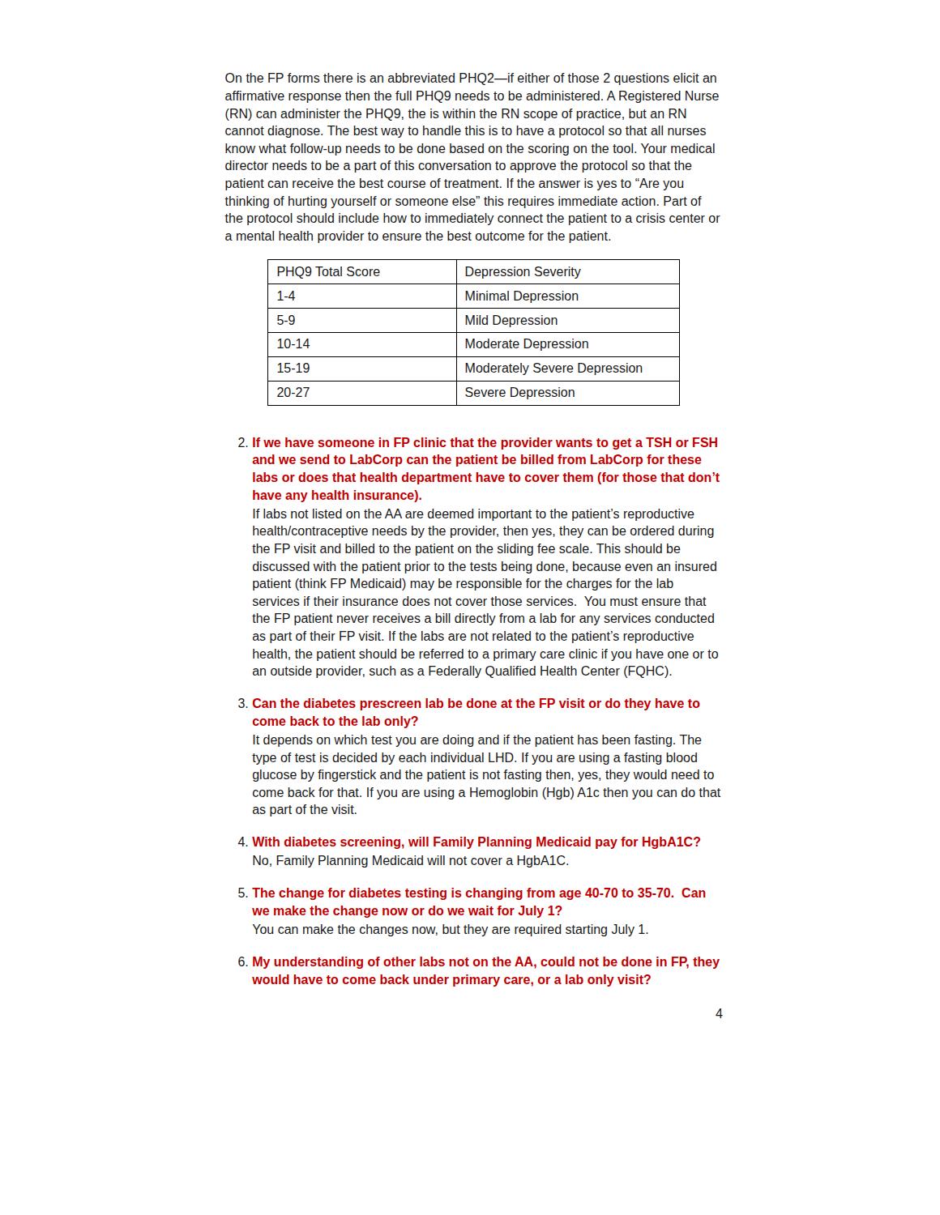On the FP forms there is an abbreviated PHQ2—if either of those 2 questions elicit an affirmative response then the full PHQ9 needs to be administered. A Registered Nurse (RN) can administer the PHQ9, the is within the RN scope of practice, but an RN cannot diagnose. The best way to handle this is to have a protocol so that all nurses know what follow-up needs to be done based on the scoring on the tool. Your medical director needs to be a part of this conversation to approve the protocol so that the patient can receive the best course of treatment. If the answer is yes to “Are you thinking of hurting yourself or someone else” this requires immediate action. Part of the protocol should include how to immediately connect the patient to a crisis center or a mental health provider to ensure the best outcome for the patient.
| PHQ9 Total Score | Depression Severity |
| 1-4 | Minimal Depression |
| 5-9 | Mild Depression |
| 10-14 | Moderate Depression |
| 15-19 | Moderately Severe Depression |
| 20-27 | Severe Depression |
If we have someone in FP clinic that the provider wants to get a TSH or FSH and we send to LabCorp can the patient be billed from LabCorp for these labs or does that health department have to cover them (for those that don’t have any health insurance). If labs not listed on the AA are deemed important to the patient’s reproductive health/contraceptive needs by the provider, then yes, they can be ordered during the FP visit and billed to the patient on the sliding fee scale. This should be discussed with the patient prior to the tests being done, because even an insured patient (think FP Medicaid) may be responsible for the charges for the lab services if their insurance does not cover those services. You must ensure that the FP patient never receives a bill directly from a lab for any services conducted as part of their FP visit. If the labs are not related to the patient’s reproductive health, the patient should be referred to a primary care clinic if you have one or to an outside provider, such as a Federally Qualified Health Center (FQHC).
Can the diabetes prescreen lab be done at the FP visit or do they have to come back to the lab only? It depends on which test you are doing and if the patient has been fasting. The type of test is decided by each individual LHD. If you are using a fasting blood glucose by fingerstick and the patient is not fasting then, yes, they would need to come back for that. If you are using a Hemoglobin (Hgb) A1c then you can do that as part of the visit.
With diabetes screening, will Family Planning Medicaid pay for HgbA1C? No, Family Planning Medicaid will not cover a HgbA1C.
The change for diabetes testing is changing from age 40-70 to 35-70. Can we make the change now or do we wait for July 1? You can make the changes now, but they are required starting July 1.
My understanding of other labs not on the AA, could not be done in FP, they would have to come back under primary care, or a lab only visit?
4